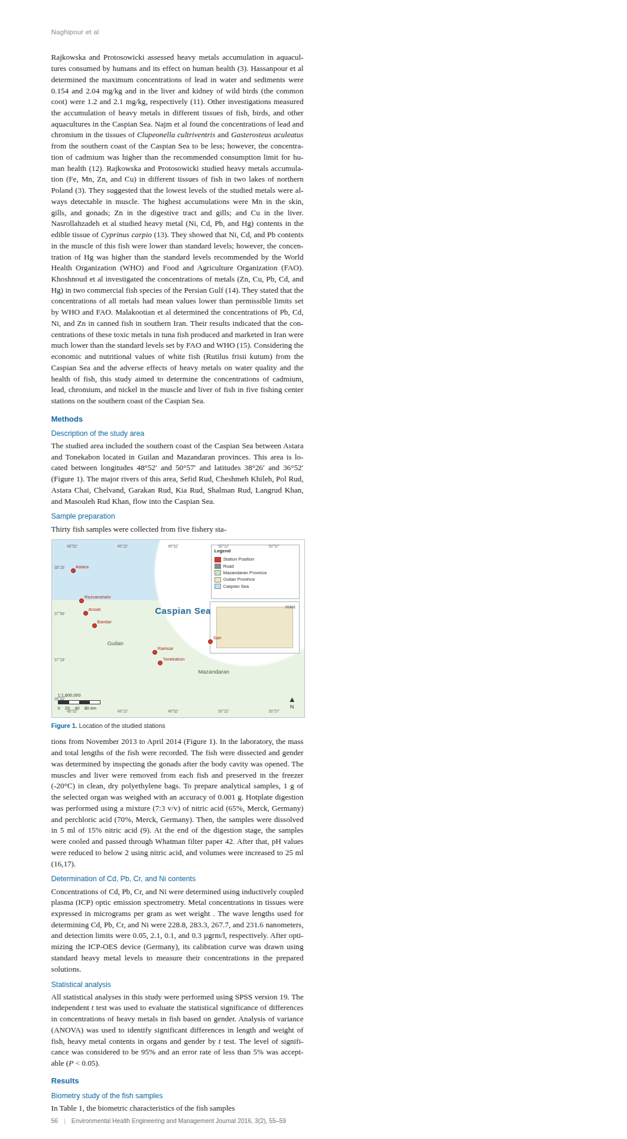Naghipour et al
Rajkowska and Protosowicki assessed heavy metals accumulation in aquacultures consumed by humans and its effect on human health (3). Hassanpour et al determined the maximum concentrations of lead in water and sediments were 0.154 and 2.04 mg/kg and in the liver and kidney of wild birds (the common coot) were 1.2 and 2.1 mg/kg, respectively (11). Other investigations measured the accumulation of heavy metals in different tissues of fish, birds, and other aquacultures in the Caspian Sea. Najm et al found the concentrations of lead and chromium in the tissues of Clupeonella cultriventris and Gasterosteus aculeatus from the southern coast of the Caspian Sea to be less; however, the concentration of cadmium was higher than the recommended consumption limit for human health (12). Rajkowska and Protosowicki studied heavy metals accumulation (Fe, Mn, Zn, and Cu) in different tissues of fish in two lakes of northern Poland (3). They suggested that the lowest levels of the studied metals were always detectable in muscle. The highest accumulations were Mn in the skin, gills, and gonads; Zn in the digestive tract and gills; and Cu in the liver. Nasrollahzadeh et al studied heavy metal (Ni, Cd, Pb, and Hg) contents in the edible tissue of Cyprinus carpio (13). They showed that Ni, Cd, and Pb contents in the muscle of this fish were lower than standard levels; however, the concentration of Hg was higher than the standard levels recommended by the World Health Organization (WHO) and Food and Agriculture Organization (FAO). Khoshnoud et al investigated the concentrations of metals (Zn, Cu, Pb, Cd, and Hg) in two commercial fish species of the Persian Gulf (14). They stated that the concentrations of all metals had mean values lower than permissible limits set by WHO and FAO. Malakootian et al determined the concentrations of Pb, Cd, Ni, and Zn in canned fish in southern Iran. Their results indicated that the concentrations of these toxic metals in tuna fish produced and marketed in Iran were much lower than the standard levels set by FAO and WHO (15). Considering the economic and nutritional values of white fish (Rutilus frisii kutum) from the Caspian Sea and the adverse effects of heavy metals on water quality and the health of fish, this study aimed to determine the concentrations of cadmium, lead, chromium, and nickel in the muscle and liver of fish in five fishing center stations on the southern coast of the Caspian Sea.
Methods
Description of the study area
The studied area included the southern coast of the Caspian Sea between Astara and Tonekabon located in Guilan and Mazandaran provinces. This area is located between longitudes 48°52′ and 50°57′ and latitudes 38°26′ and 36°52′ (Figure 1). The major rivers of this area, Sefid Rud, Cheshmeh Khileh, Pol Rud, Astara Chai, Chelvand, Garakan Rud, Kia Rud, Shalman Rud, Langrud Khan, and Masouleh Rud Khan, flow into the Caspian Sea.
Sample preparation
Thirty fish samples were collected from five fishery sta-
Legend
Station Position
Road
Mazandaran Province
Guilan Province
Caspian Sea
IRAN
Caspian Sea
Guilan
Mazandaran
Astara
Rezvanshahr
Anzali
Bandar
Ramsar
Tonekabon
Sari
48°52′
49°22′
49°52′
50°22′
50°57′
38°26′
37°56′
37°26′
36°52′
48°52′
49°22′
49°52′
50°22′
50°57′
1:1,800,000 0 20 40 80 km
▲N
Figure 1. Location of the studied stations
tions from November 2013 to April 2014 (Figure 1). In the laboratory, the mass and total lengths of the fish were recorded. The fish were dissected and gender was determined by inspecting the gonads after the body cavity was opened. The muscles and liver were removed from each fish and preserved in the freezer (-20°C) in clean, dry polyethylene bags. To prepare analytical samples, 1 g of the selected organ was weighed with an accuracy of 0.001 g. Hotplate digestion was performed using a mixture (7:3 v/v) of nitric acid (65%, Merck, Germany) and perchloric acid (70%, Merck, Germany). Then, the samples were dissolved in 5 ml of 15% nitric acid (9). At the end of the digestion stage, the samples were cooled and passed through Whatman filter paper 42. After that, pH values were reduced to below 2 using nitric acid, and volumes were increased to 25 ml (16,17).
Determination of Cd, Pb, Cr, and Ni contents
Concentrations of Cd, Pb, Cr, and Ni were determined using inductively coupled plasma (ICP) optic emission spectrometry. Metal concentrations in tissues were expressed in micrograms per gram as wet weight . The wave lengths used for determining Cd, Pb, Cr, and Ni were 228.8, 283.3, 267.7, and 231.6 nanometers, and detection limits were 0.05, 2.1, 0.1, and 0.3 µgrm/l, respectively. After optimizing the ICP-OES device (Germany), its calibration curve was drawn using standard heavy metal levels to measure their concentrations in the prepared solutions.
Statistical analysis
All statistical analyses in this study were performed using SPSS version 19. The independent t test was used to evaluate the statistical significance of differences in concentrations of heavy metals in fish based on gender. Analysis of variance (ANOVA) was used to identify significant differences in length and weight of fish, heavy metal contents in organs and gender by t test. The level of significance was considered to be 95% and an error rate of less than 5% was acceptable (P < 0.05).
Results
Biometry study of the fish samples
In Table 1, the biometric characteristics of the fish samples
56 | Environmental Health Engineering and Management Journal 2016, 3(2), 55–59